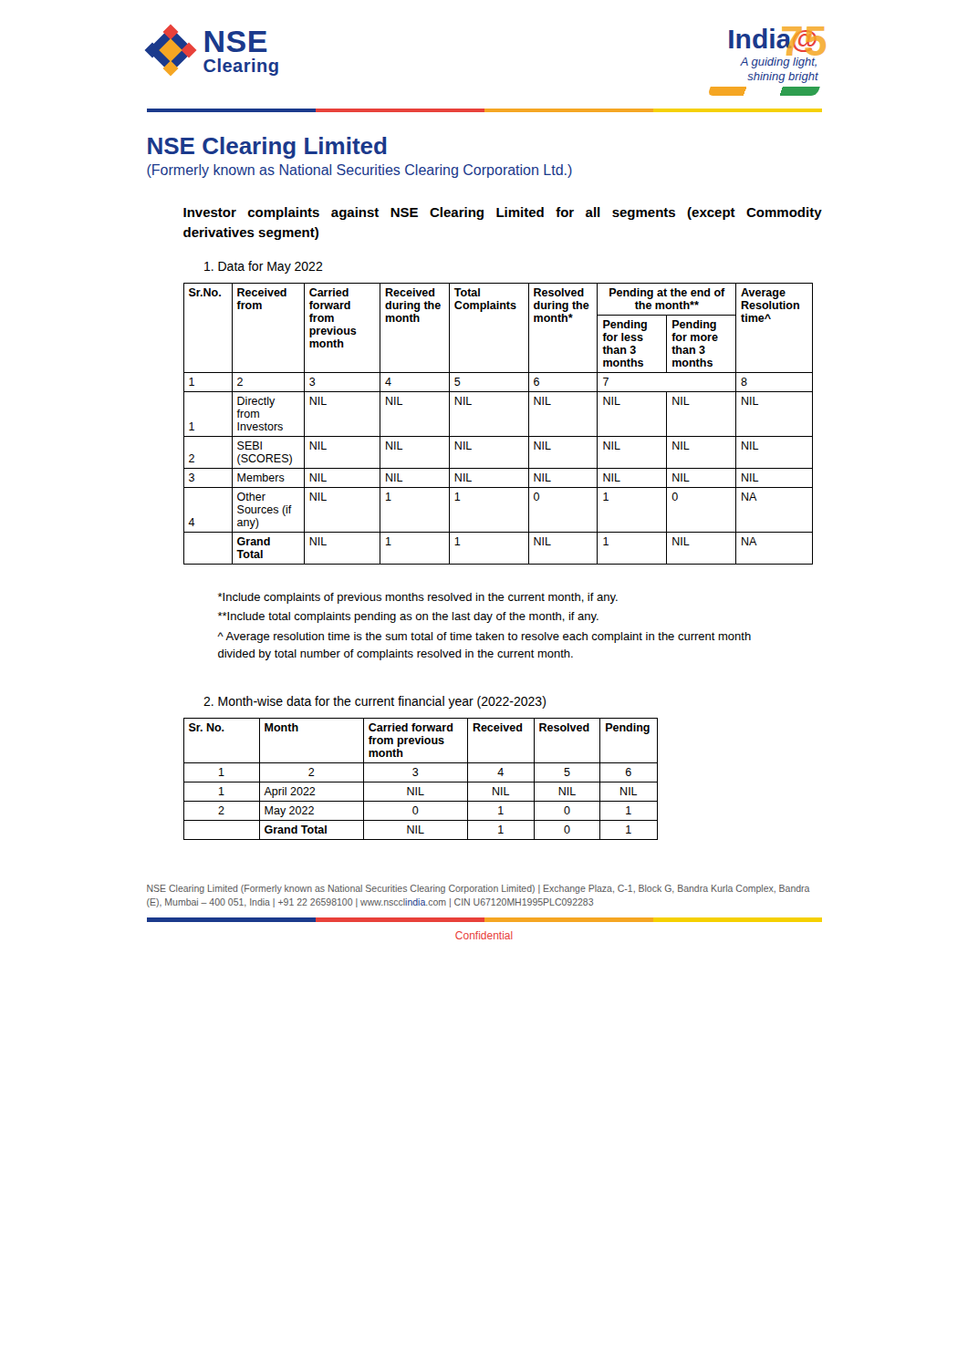NSE
Clearing
75
India@
A guiding light,
shining bright
NSE Clearing Limited
(Formerly known as National Securities Clearing Corporation Ltd.)
Investor complaints against NSE Clearing Limited for all segments (except Commodity derivatives segment)
Data for May 2022
| Sr.No. | Received from | Carried forward from previous month | Received during the month | Total Complaints | Resolved during the month* | Pending at the end of the month** | Average Resolution time^ |
| --- | --- | --- | --- | --- | --- | --- | --- |
| Pending for less than 3 months | Pending for more than 3 months |
| 1 | 2 | 3 | 4 | 5 | 6 | 7 | 8 |
| 1 | Directly from Investors | NIL | NIL | NIL | NIL | NIL | NIL | NIL |
| 2 | SEBI (SCORES) | NIL | NIL | NIL | NIL | NIL | NIL | NIL |
| 3 | Members | NIL | NIL | NIL | NIL | NIL | NIL | NIL |
| 4 | Other Sources (if any) | NIL | 1 | 1 | 0 | 1 | 0 | NA |
| | Grand Total | NIL | 1 | 1 | NIL | 1 | NIL | NA |
*Include complaints of previous months resolved in the current month, if any.
**Include total complaints pending as on the last day of the month, if any.
^ Average resolution time is the sum total of time taken to resolve each complaint in the current month divided by total number of complaints resolved in the current month.
Month-wise data for the current financial year (2022-2023)
| Sr. No. | Month | Carried forward from previous month | Received | Resolved | Pending |
| --- | --- | --- | --- | --- | --- |
| 1 | 2 | 3 | 4 | 5 | 6 |
| 1 | April 2022 | NIL | NIL | NIL | NIL |
| 2 | May 2022 | 0 | 1 | 0 | 1 |
| | Grand Total | NIL | 1 | 0 | 1 |
NSE Clearing Limited (Formerly known as National Securities Clearing Corporation Limited) | Exchange Plaza, C-1, Block G, Bandra Kurla Complex, Bandra (E), Mumbai – 400 051, India | +91 22 26598100 | www.nscclindia.com | CIN U67120MH1995PLC092283
Confidential